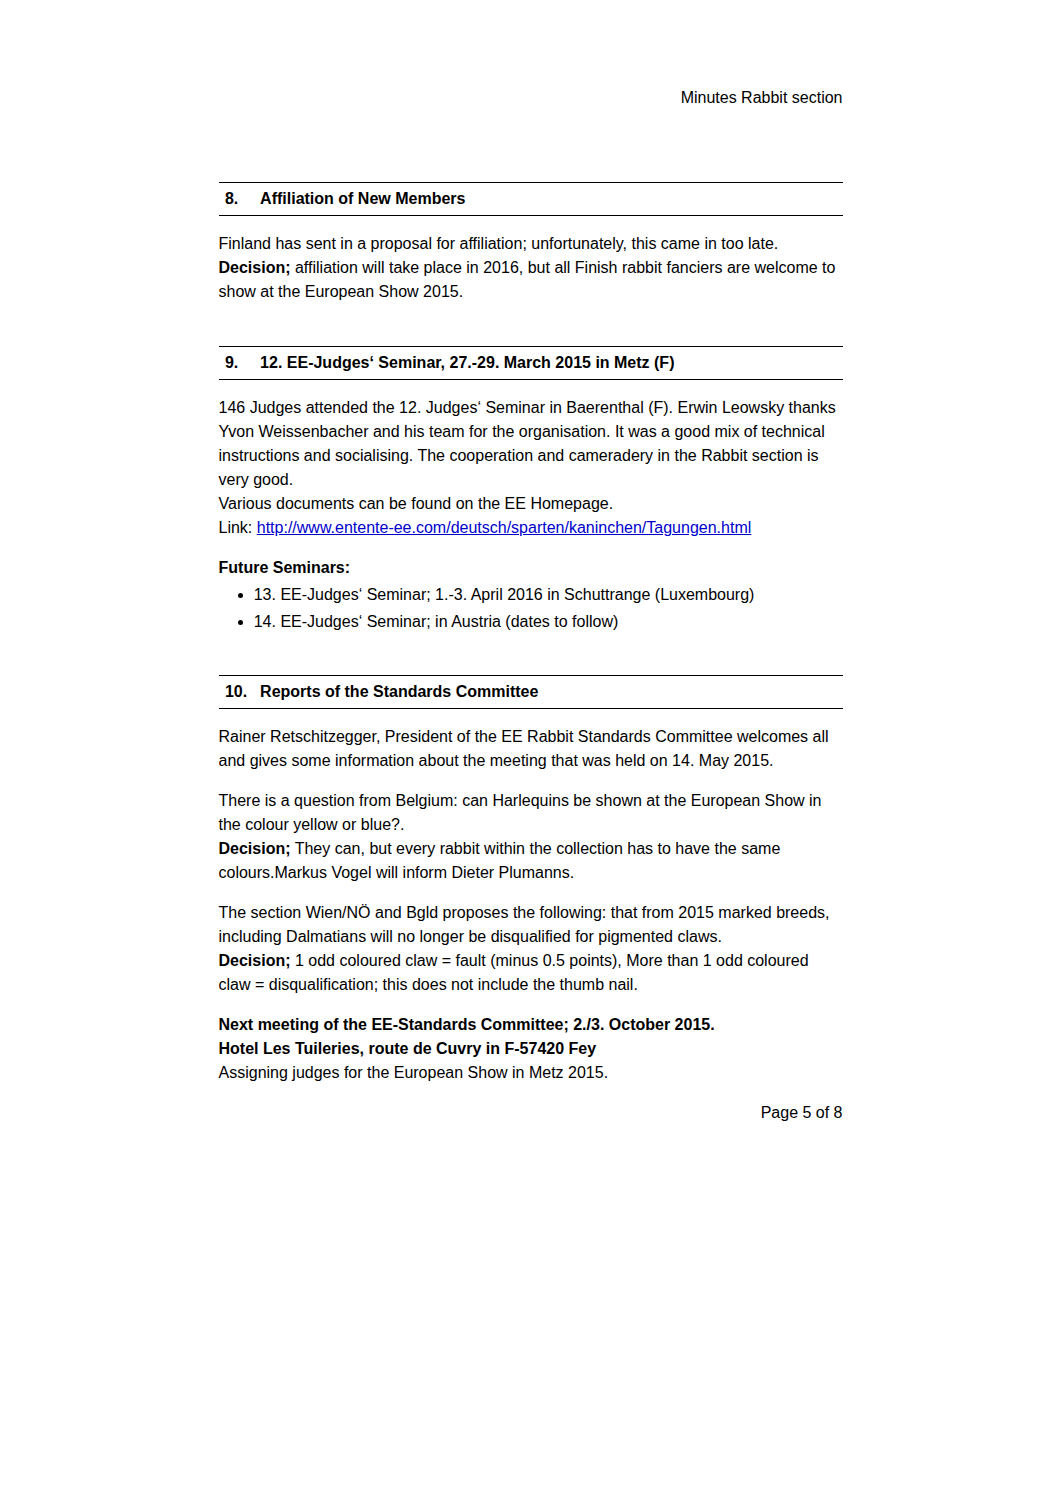Minutes Rabbit section
8. Affiliation of New Members
Finland has sent in a proposal for affiliation; unfortunately, this came in too late.
Decision; affiliation will take place in 2016, but all Finish rabbit fanciers are welcome to show at the European Show 2015.
9. 12. EE-Judges‘ Seminar, 27.-29. March 2015 in Metz (F)
146 Judges attended the 12. Judges‘ Seminar in Baerenthal (F). Erwin Leowsky thanks Yvon Weissenbacher and his team for the organisation. It was a good mix of technical instructions and socialising. The cooperation and cameradery in the Rabbit section is very good.
Various documents can be found on the EE Homepage.
Link: http://www.entente-ee.com/deutsch/sparten/kaninchen/Tagungen.html
Future Seminars:
13. EE-Judges‘ Seminar; 1.-3. April 2016 in Schuttrange (Luxembourg)
14. EE-Judges‘ Seminar; in Austria (dates to follow)
10. Reports of the Standards Committee
Rainer Retschitzegger, President of the EE Rabbit Standards Committee welcomes all and gives some information about the meeting that was held on 14. May 2015.
There is a question from Belgium: can Harlequins be shown at the European Show in the colour yellow or blue?.
Decision; They can, but every rabbit within the collection has to have the same colours.Markus Vogel will inform Dieter Plumanns.
The section Wien/NÖ and Bgld proposes the following: that from 2015 marked breeds, including Dalmatians will no longer be disqualified for pigmented claws.
Decision; 1 odd coloured claw = fault (minus 0.5 points), More than 1 odd coloured claw = disqualification; this does not include the thumb nail.
Next meeting of the EE-Standards Committee; 2./3. October 2015.
Hotel Les Tuileries, route de Cuvry in F-57420 Fey
Assigning judges for the European Show in Metz 2015.
Page 5 of 8